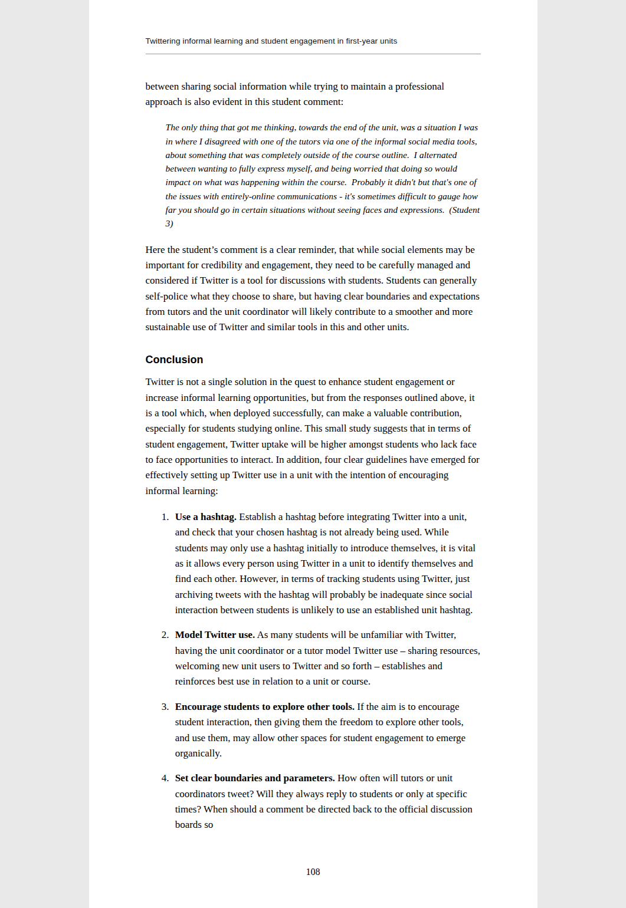Twittering informal learning and student engagement in first-year units
between sharing social information while trying to maintain a professional approach is also evident in this student comment:
The only thing that got me thinking, towards the end of the unit, was a situation I was in where I disagreed with one of the tutors via one of the informal social media tools, about something that was completely outside of the course outline. I alternated between wanting to fully express myself, and being worried that doing so would impact on what was happening within the course. Probably it didn't but that's one of the issues with entirely-online communications - it's sometimes difficult to gauge how far you should go in certain situations without seeing faces and expressions. (Student 3)
Here the student’s comment is a clear reminder, that while social elements may be important for credibility and engagement, they need to be carefully managed and considered if Twitter is a tool for discussions with students. Students can generally self-police what they choose to share, but having clear boundaries and expectations from tutors and the unit coordinator will likely contribute to a smoother and more sustainable use of Twitter and similar tools in this and other units.
Conclusion
Twitter is not a single solution in the quest to enhance student engagement or increase informal learning opportunities, but from the responses outlined above, it is a tool which, when deployed successfully, can make a valuable contribution, especially for students studying online. This small study suggests that in terms of student engagement, Twitter uptake will be higher amongst students who lack face to face opportunities to interact. In addition, four clear guidelines have emerged for effectively setting up Twitter use in a unit with the intention of encouraging informal learning:
Use a hashtag. Establish a hashtag before integrating Twitter into a unit, and check that your chosen hashtag is not already being used. While students may only use a hashtag initially to introduce themselves, it is vital as it allows every person using Twitter in a unit to identify themselves and find each other. However, in terms of tracking students using Twitter, just archiving tweets with the hashtag will probably be inadequate since social interaction between students is unlikely to use an established unit hashtag.
Model Twitter use. As many students will be unfamiliar with Twitter, having the unit coordinator or a tutor model Twitter use – sharing resources, welcoming new unit users to Twitter and so forth – establishes and reinforces best use in relation to a unit or course.
Encourage students to explore other tools. If the aim is to encourage student interaction, then giving them the freedom to explore other tools, and use them, may allow other spaces for student engagement to emerge organically.
Set clear boundaries and parameters. How often will tutors or unit coordinators tweet? Will they always reply to students or only at specific times? When should a comment be directed back to the official discussion boards so
108